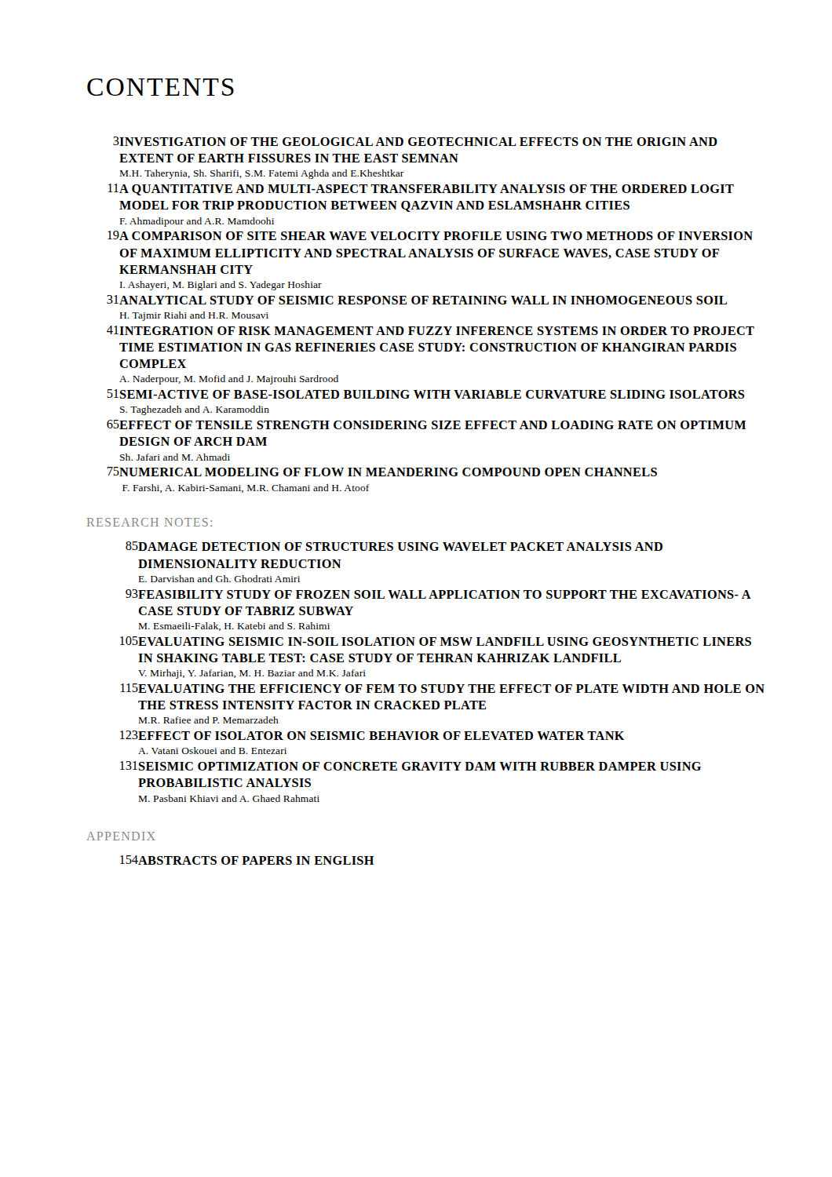CONTENTS
| 3 | Investigation of the Geological and Geotechnical Effects on the Origin and Extent of Earth Fissures in the East Semnan M.H. Taherynia, Sh. Sharifi, S.M. Fatemi Aghda and E.Kheshtkar |
| 11 | A Quantitative and Multi-Aspect Transferability Analysis of the Ordered Logit Model for Trip Production Between Qazvin and Eslamshahr Cities F. Ahmadipour and A.R. Mamdoohi |
| 19 | A Comparison of Site Shear Wave Velocity Profile Using Two Methods of Inversion of Maximum Ellipticity and Spectral Analysis of Surface Waves, Case Study of Kermanshah City I. Ashayeri, M. Biglari and S. Yadegar Hoshiar |
| 31 | Analytical Study of Seismic Response of Retaining Wall in Inhomogeneous Soil H. Tajmir Riahi and H.R. Mousavi |
| 41 | Integration of Risk Management and Fuzzy Inference Systems in Order to Project Time Estimation in Gas Refineries Case Study: Construction of Khangiran Pardis Complex A. Naderpour, M. Mofid and J. Majrouhi Sardrood |
| 51 | Semi-Active of Base-Isolated Building with Variable Curvature Sliding Isolators S. Taghezadeh and A. Karamoddin |
| 65 | Effect of Tensile Strength Considering Size Effect and Loading Rate on Optimum Design of Arch Dam Sh. Jafari and M. Ahmadi |
| 75 | Numerical Modeling of Flow in Meandering Compound Open Channels F. Farshi, A. Kabiri-Samani, M.R. Chamani and H. Atoof |
Research Notes:
| 85 | Damage Detection of Structures Using Wavelet Packet Analysis and Dimensionality Reduction E. Darvishan and Gh. Ghodrati Amiri |
| 93 | Feasibility Study of Frozen Soil Wall Application to Support the Excavations- A Case Study of Tabriz Subway M. Esmaeili-Falak, H. Katebi and S. Rahimi |
| 105 | Evaluating Seismic In-Soil Isolation of MSW Landfill Using Geosynthetic Liners in Shaking Table Test: Case Study of Tehran Kahrizak Landfill V. Mirhaji, Y. Jafarian, M. H. Baziar and M.K. Jafari |
| 115 | Evaluating the Efficiency of FEM to Study the Effect of Plate Width and Hole on the Stress Intensity Factor in Cracked Plate M.R. Rafiee and P. Memarzadeh |
| 123 | Effect of Isolator on Seismic Behavior of Elevated Water Tank A. Vatani Oskouei and B. Entezari |
| 131 | Seismic Optimization of Concrete Gravity Dam with Rubber Damper Using Probabilistic Analysis M. Pasbani Khiavi and A. Ghaed Rahmati |
Appendix
| 154 | Abstracts of Papers in English |